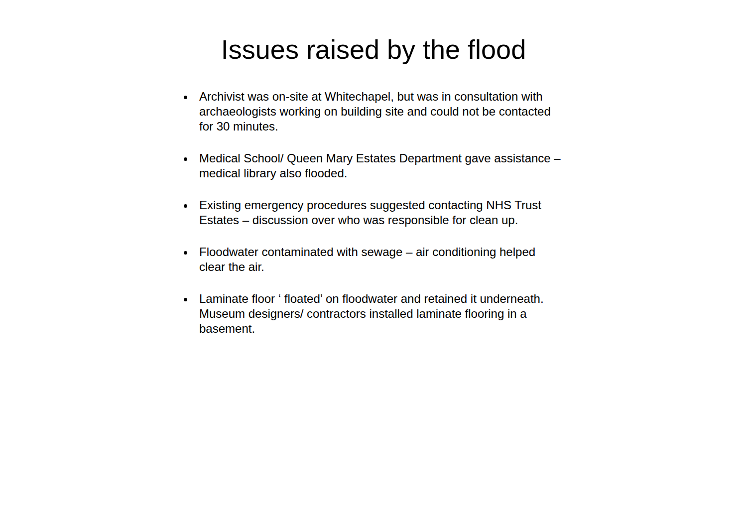Issues raised by the flood
Archivist was on-site at Whitechapel, but was in consultation with archaeologists working on building site and could not be contacted for 30 minutes.
Medical School/ Queen Mary Estates Department gave assistance – medical library also flooded.
Existing emergency procedures suggested contacting NHS Trust Estates – discussion over who was responsible for clean up.
Floodwater contaminated with sewage – air conditioning helped clear the air.
Laminate floor ‘ floated’ on floodwater and retained it underneath. Museum designers/ contractors installed laminate flooring in a basement.